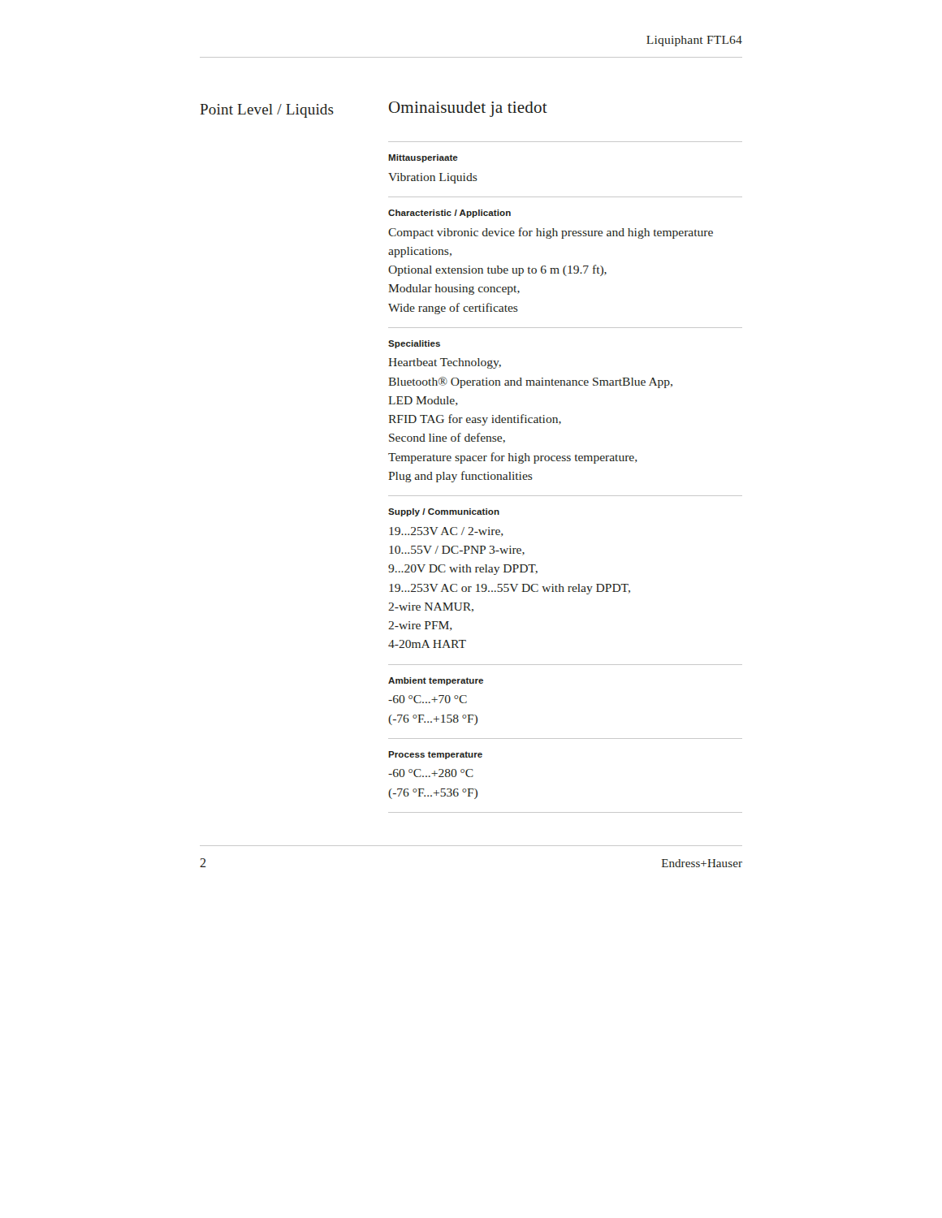Liquiphant FTL64
Point Level / Liquids
Ominaisuudet ja tiedot
Mittausperiaate
Vibration Liquids
Characteristic / Application
Compact vibronic device for high pressure and high temperature applications,
Optional extension tube up to 6 m (19.7 ft),
Modular housing concept,
Wide range of certificates
Specialities
Heartbeat Technology,
Bluetooth® Operation and maintenance SmartBlue App,
LED Module,
RFID TAG for easy identification,
Second line of defense,
Temperature spacer for high process temperature,
Plug and play functionalities
Supply / Communication
19...253V AC / 2-wire,
10...55V / DC-PNP 3-wire,
9...20V DC with relay DPDT,
19...253V AC or 19...55V DC with relay DPDT,
2-wire NAMUR,
2-wire PFM,
4-20mA HART
Ambient temperature
-60 °C...+70 °C
(-76 °F...+158 °F)
Process temperature
-60 °C...+280 °C
(-76 °F...+536 °F)
2
Endress+Hauser